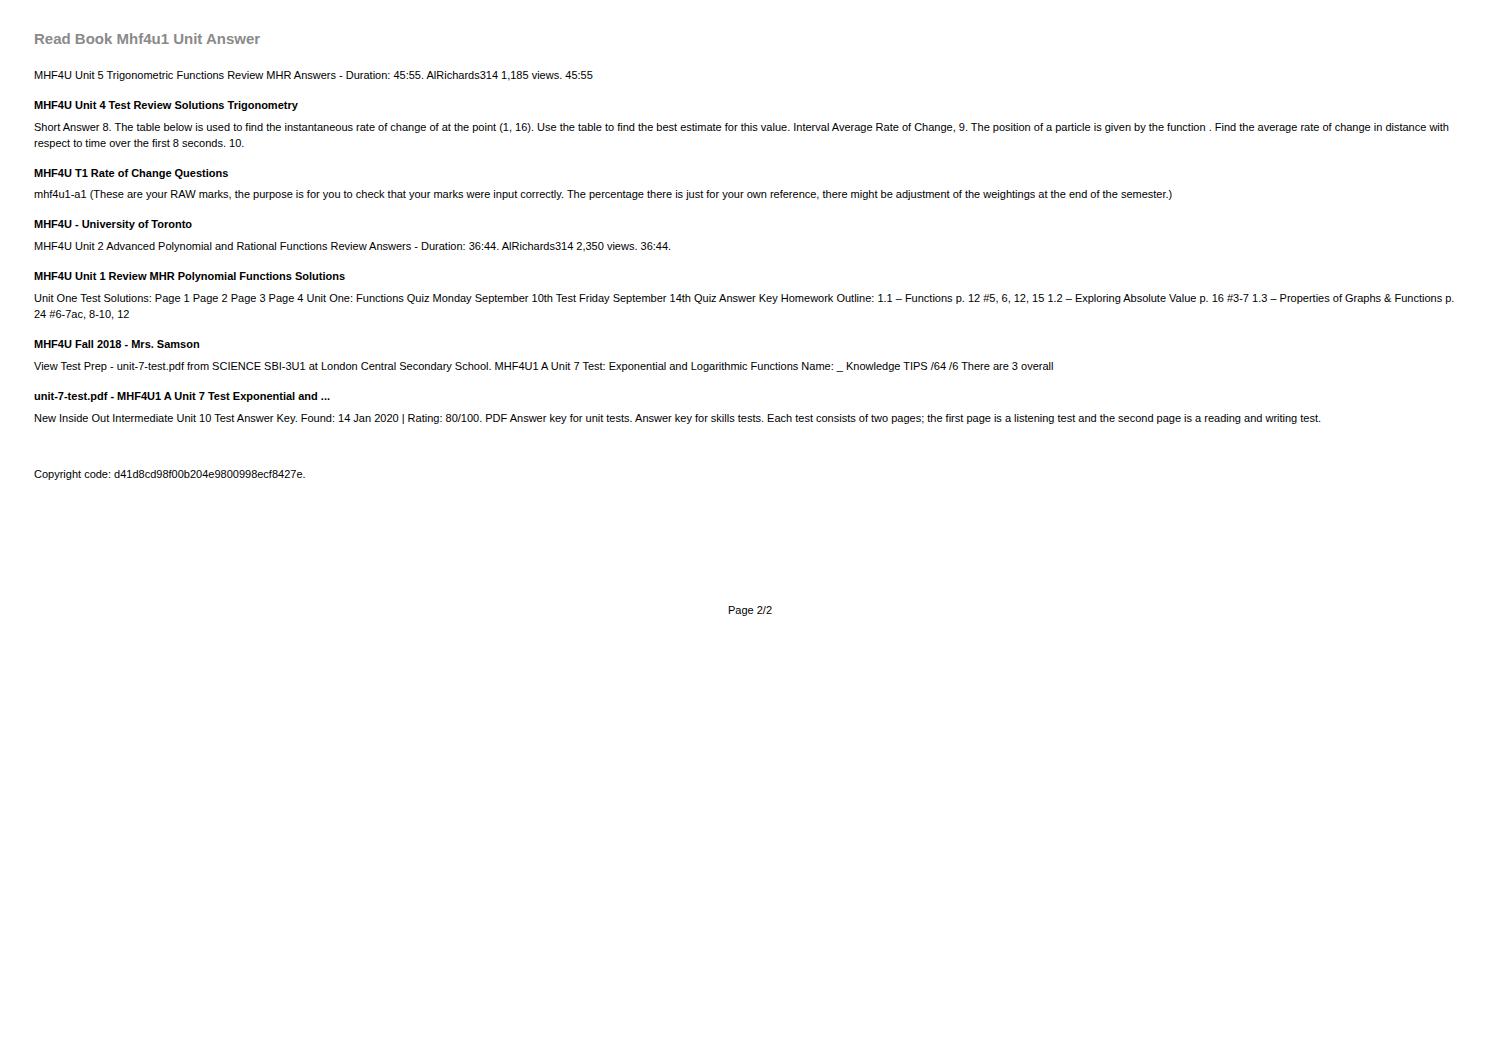Read Book Mhf4u1 Unit Answer
MHF4U Unit 5 Trigonometric Functions Review MHR Answers - Duration: 45:55. AlRichards314 1,185 views. 45:55
MHF4U Unit 4 Test Review Solutions Trigonometry
Short Answer 8. The table below is used to find the instantaneous rate of change of at the point (1, 16). Use the table to find the best estimate for this value. Interval Average Rate of Change, 9. The position of a particle is given by the function . Find the average rate of change in distance with respect to time over the first 8 seconds. 10.
MHF4U T1 Rate of Change Questions
mhf4u1-a1 (These are your RAW marks, the purpose is for you to check that your marks were input correctly. The percentage there is just for your own reference, there might be adjustment of the weightings at the end of the semester.)
MHF4U - University of Toronto
MHF4U Unit 2 Advanced Polynomial and Rational Functions Review Answers - Duration: 36:44. AlRichards314 2,350 views. 36:44.
MHF4U Unit 1 Review MHR Polynomial Functions Solutions
Unit One Test Solutions: Page 1 Page 2 Page 3 Page 4 Unit One: Functions Quiz Monday September 10th Test Friday September 14th Quiz Answer Key Homework Outline: 1.1 – Functions p. 12 #5, 6, 12, 15 1.2 – Exploring Absolute Value p. 16 #3-7 1.3 – Properties of Graphs & Functions p. 24 #6-7ac, 8-10, 12
MHF4U Fall 2018 - Mrs. Samson
View Test Prep - unit-7-test.pdf from SCIENCE SBI-3U1 at London Central Secondary School. MHF4U1 A Unit 7 Test: Exponential and Logarithmic Functions Name: _ Knowledge TIPS /64 /6 There are 3 overall
unit-7-test.pdf - MHF4U1 A Unit 7 Test Exponential and ...
New Inside Out Intermediate Unit 10 Test Answer Key. Found: 14 Jan 2020 | Rating: 80/100. PDF Answer key for unit tests. Answer key for skills tests. Each test consists of two pages; the first page is a listening test and the second page is a reading and writing test.
Copyright code: d41d8cd98f00b204e9800998ecf8427e.
Page 2/2